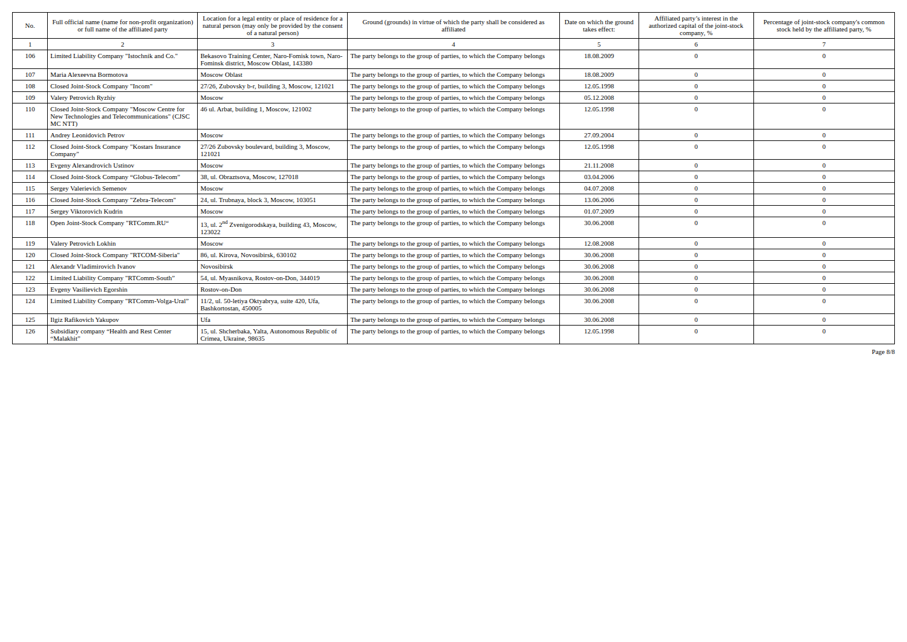| No. | Full official name (name for non-profit organization) or full name of the affiliated party | Location for a legal entity or place of residence for a natural person (may only be provided by the consent of a natural person) | Ground (grounds) in virtue of which the party shall be considered as affiliated | Date on which the ground takes effect: | Affiliated party’s interest in the authorized capital of the joint-stock company, % | Percentage of joint-stock company's common stock held by the affiliated party, % |
| --- | --- | --- | --- | --- | --- | --- |
| 1 | 2 | 3 | 4 | 5 | 6 | 7 |
| 106 | Limited Liability Company "Istochnik and Co." | Bekasovo Training Center, Naro-Fomisk town, Naro-Fominsk district, Moscow Oblast, 143380 | The party belongs to the group of parties, to which the Company belongs | 18.08.2009 | 0 | 0 |
| 107 | Maria Alexeevna Bormotova | Moscow Oblast | The party belongs to the group of parties, to which the Company belongs | 18.08.2009 | 0 | 0 |
| 108 | Closed Joint-Stock Company "Incom" | 27/26, Zubovsky b-r, building 3, Moscow, 121021 | The party belongs to the group of parties, to which the Company belongs | 12.05.1998 | 0 | 0 |
| 109 | Valery Petrovich Ryzhiy | Moscow | The party belongs to the group of parties, to which the Company belongs | 05.12.2008 | 0 | 0 |
| 110 | Closed Joint-Stock Company "Moscow Centre for New Technologies and Telecommunications" (CJSC MC NTT) | 46 ul. Arbat, building 1, Moscow, 121002 | The party belongs to the group of parties, to which the Company belongs | 12.05.1998 | 0 | 0 |
| 111 | Andrey Leonidovich Petrov | Moscow | The party belongs to the group of parties, to which the Company belongs | 27.09.2004 | 0 | 0 |
| 112 | Closed Joint-Stock Company "Kostars Insurance Company" | 27/26 Zubovsky boulevard, building 3, Moscow, 121021 | The party belongs to the group of parties, to which the Company belongs | 12.05.1998 | 0 | 0 |
| 113 | Evgeny Alexandrovich Ustinov | Moscow | The party belongs to the group of parties, to which the Company belongs | 21.11.2008 | 0 | 0 |
| 114 | Closed Joint-Stock Company “Globus-Telecom” | 38, ul. Obraztsova, Moscow, 127018 | The party belongs to the group of parties, to which the Company belongs | 03.04.2006 | 0 | 0 |
| 115 | Sergey Valerievich Semenov | Moscow | The party belongs to the group of parties, to which the Company belongs | 04.07.2008 | 0 | 0 |
| 116 | Closed Joint-Stock Company "Zebra-Telecom" | 24, ul. Trubnaya, block 3, Moscow, 103051 | The party belongs to the group of parties, to which the Company belongs | 13.06.2006 | 0 | 0 |
| 117 | Sergey Viktorovich Kudrin | Moscow | The party belongs to the group of parties, to which the Company belongs | 01.07.2009 | 0 | 0 |
| 118 | Open Joint-Stock Company "RTComm.RU“ | 13, ul. 2 nd Zvenigorodskaya, building 43, Moscow, 123022 | The party belongs to the group of parties, to which the Company belongs | 30.06.2008 | 0 | 0 |
| 119 | Valery Petrovich Lokhin | Moscow | The party belongs to the group of parties, to which the Company belongs | 12.08.2008 | 0 | 0 |
| 120 | Closed Joint-Stock Company "RTCOM-Siberia" | 86, ul. Kirova, Novosibirsk, 630102 | The party belongs to the group of parties, to which the Company belongs | 30.06.2008 | 0 | 0 |
| 121 | Alexandr Vladimirovich Ivanov | Novosibirsk | The party belongs to the group of parties, to which the Company belongs | 30.06.2008 | 0 | 0 |
| 122 | Limited Liability Company "RTComm-South” | 54, ul. Myasnikova, Rostov-on-Don, 344019 | The party belongs to the group of parties, to which the Company belongs | 30.06.2008 | 0 | 0 |
| 123 | Evgeny Vasilievich Egorshin | Rostov-on-Don | The party belongs to the group of parties, to which the Company belongs | 30.06.2008 | 0 | 0 |
| 124 | Limited Liability Company "RTComm-Volga-Ural” | 11/2, ul. 50-letiya Oktyabrya, suite 420, Ufa, Bashkortostan, 450005 | The party belongs to the group of parties, to which the Company belongs | 30.06.2008 | 0 | 0 |
| 125 | Ilgiz Rafikovich Yakupov | Ufa | The party belongs to the group of parties, to which the Company belongs | 30.06.2008 | 0 | 0 |
| 126 | Subsidiary company “Health and Rest Center “Malakhit” | 15, ul. Shcherbaka, Yalta, Autonomous Republic of Crimea, Ukraine, 98635 | The party belongs to the group of parties, to which the Company belongs | 12.05.1998 | 0 | 0 |
Page 8/8